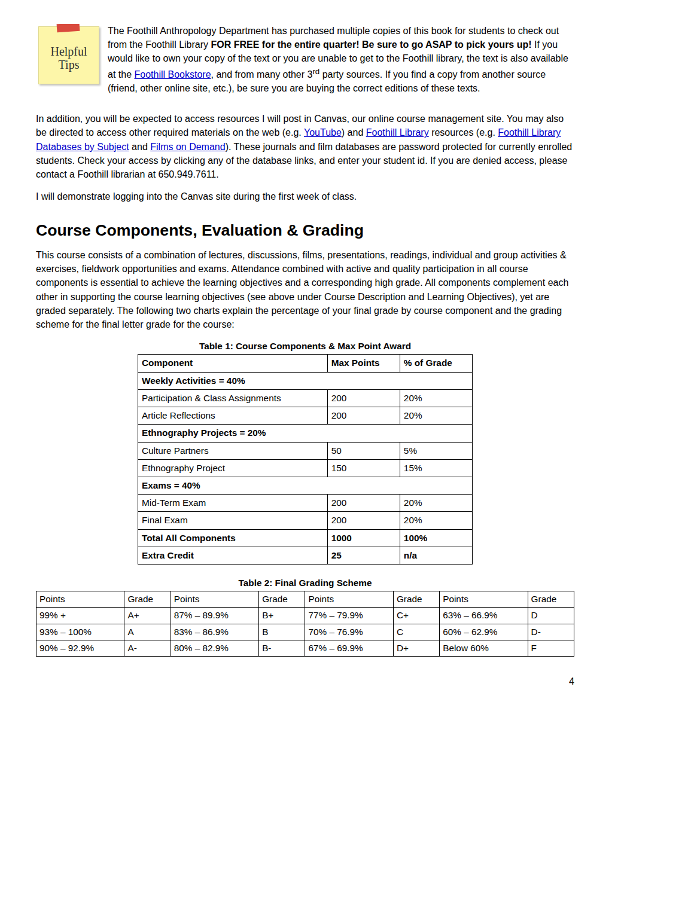Helpful
Tips
The Foothill Anthropology Department has purchased multiple copies of this book for students to check out from the Foothill Library FOR FREE for the entire quarter! Be sure to go ASAP to pick yours up! If you would like to own your copy of the text or you are unable to get to the Foothill library, the text is also available at the Foothill Bookstore, and from many other 3rd party sources. If you find a copy from another source (friend, other online site, etc.), be sure you are buying the correct editions of these texts.
In addition, you will be expected to access resources I will post in Canvas, our online course management site. You may also be directed to access other required materials on the web (e.g. YouTube) and Foothill Library resources (e.g. Foothill Library Databases by Subject and Films on Demand). These journals and film databases are password protected for currently enrolled students. Check your access by clicking any of the database links, and enter your student id. If you are denied access, please contact a Foothill librarian at 650.949.7611.
I will demonstrate logging into the Canvas site during the first week of class.
Course Components, Evaluation & Grading
This course consists of a combination of lectures, discussions, films, presentations, readings, individual and group activities & exercises, fieldwork opportunities and exams. Attendance combined with active and quality participation in all course components is essential to achieve the learning objectives and a corresponding high grade. All components complement each other in supporting the course learning objectives (see above under Course Description and Learning Objectives), yet are graded separately. The following two charts explain the percentage of your final grade by course component and the grading scheme for the final letter grade for the course:
Table 1: Course Components & Max Point Award
| Component | Max Points | % of Grade |
| --- | --- | --- |
| Weekly Activities = 40% |
| Participation & Class Assignments | 200 | 20% |
| Article Reflections | 200 | 20% |
| Ethnography Projects = 20% |
| Culture Partners | 50 | 5% |
| Ethnography Project | 150 | 15% |
| Exams = 40% |
| Mid-Term Exam | 200 | 20% |
| Final Exam | 200 | 20% |
| Total All Components | 1000 | 100% |
| Extra Credit | 25 | n/a |
Table 2: Final Grading Scheme
| Points | Grade | Points | Grade | Points | Grade | Points | Grade |
| 99% + | A+ | 87% – 89.9% | B+ | 77% – 79.9% | C+ | 63% – 66.9% | D |
| 93% – 100% | A | 83% – 86.9% | B | 70% – 76.9% | C | 60% – 62.9% | D- |
| 90% – 92.9% | A- | 80% – 82.9% | B- | 67% – 69.9% | D+ | Below 60% | F |
4